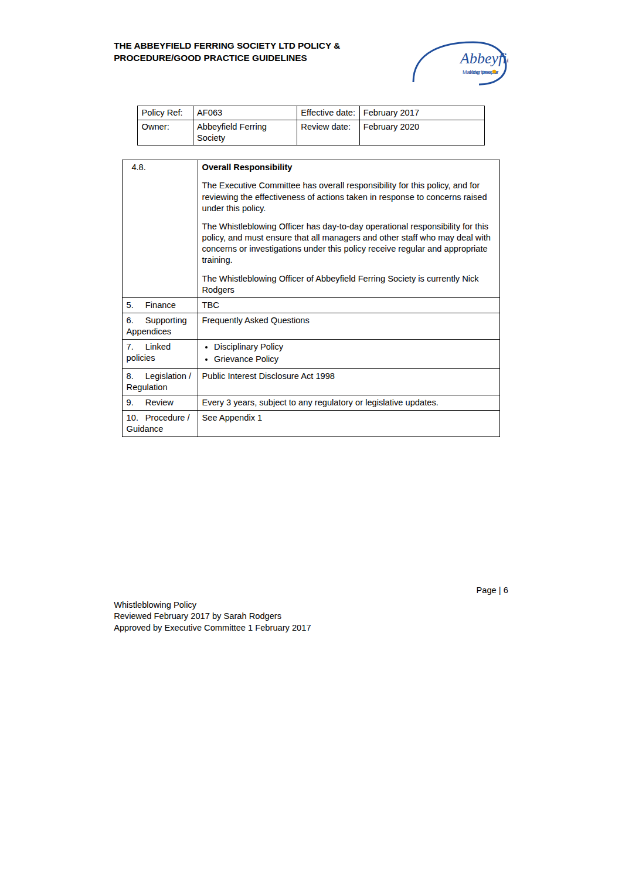THE ABBEYFIELD FERRING SOCIETY LTD POLICY & PROCEDURE/GOOD PRACTICE GUIDELINES
Abbeyfield Making time for older people
| Policy Ref: | AF063 | Effective date: | February 2017 |
| Owner: | Abbeyfield Ferring Society | Review date: | February 2020 |
| 4.8. | Overall Responsibility The Executive Committee has overall responsibility for this policy, and for reviewing the effectiveness of actions taken in response to concerns raised under this policy. The Whistleblowing Officer has day-to-day operational responsibility for this policy, and must ensure that all managers and other staff who may deal with concerns or investigations under this policy receive regular and appropriate training. The Whistleblowing Officer of Abbeyfield Ferring Society is currently Nick Rodgers |
| 5. Finance | TBC |
| 6. Supporting Appendices | Frequently Asked Questions |
| 7. Linked policies | Disciplinary Policy Grievance Policy |
| 8. Legislation / Regulation | Public Interest Disclosure Act 1998 |
| 9. Review | Every 3 years, subject to any regulatory or legislative updates. |
| 10. Procedure / Guidance | See Appendix 1 |
Page | 6
Whistleblowing Policy
Reviewed February 2017 by Sarah Rodgers
Approved by Executive Committee 1 February 2017